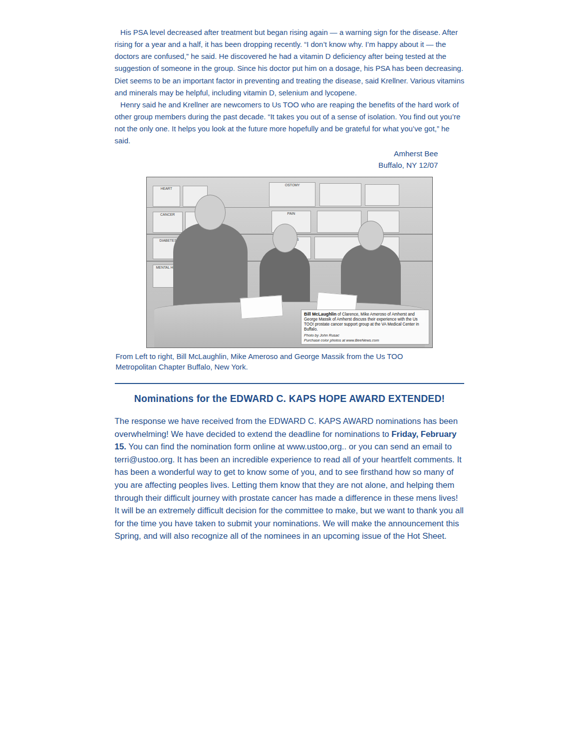His PSA level decreased after treatment but began rising again — a warning sign for the disease. After rising for a year and a half, it has been dropping recently. “I don’t know why. I’m happy about it — the doctors are confused,” he said. He discovered he had a vitamin D deficiency after being tested at the suggestion of someone in the group. Since his doctor put him on a dosage, his PSA has been decreasing. Diet seems to be an important factor in preventing and treating the disease, said Krellner. Various vitamins and minerals may be helpful, including vitamin D, selenium and lycopene.
Henry said he and Krellner are newcomers to Us TOO who are reaping the benefits of the hard work of other group members during the past decade. “It takes you out of a sense of isolation. You find out you’re not the only one. It helps you look at the future more hopefully and be grateful for what you’ve got,” he said.
Amherst Bee Buffalo, NY 12/07
HEART
OSTOMY
CANCER
PAIN
DIABETES
NEWS
MENTAL HEALTH
Bill McLaughlin of Clarence, Mike Ameroso of Amherst and George Massik of Amherst discuss their experience with the Us TOO! prostate cancer support group at the VA Medical Center in Buffalo. Photo by John Rusac
Purchase color photos at www.BeeNews.com
From Left to right, Bill McLaughlin, Mike Ameroso and George Massik from the Us TOO
Metropolitan Chapter Buffalo, New York.
Nominations for the EDWARD C. KAPS HOPE AWARD EXTENDED!
The response we have received from the EDWARD C. KAPS AWARD nominations has been overwhelming! We have decided to extend the deadline for nominations to Friday, February 15. You can find the nomination form online at www.ustoo,org.. or you can send an email to terri@ustoo.org. It has been an incredible experience to read all of your heartfelt comments. It has been a wonderful way to get to know some of you, and to see firsthand how so many of you are affecting peoples lives. Letting them know that they are not alone, and helping them through their difficult journey with prostate cancer has made a difference in these mens lives! It will be an extremely difficult decision for the committee to make, but we want to thank you all for the time you have taken to submit your nominations. We will make the announcement this Spring, and will also recognize all of the nominees in an upcoming issue of the Hot Sheet.